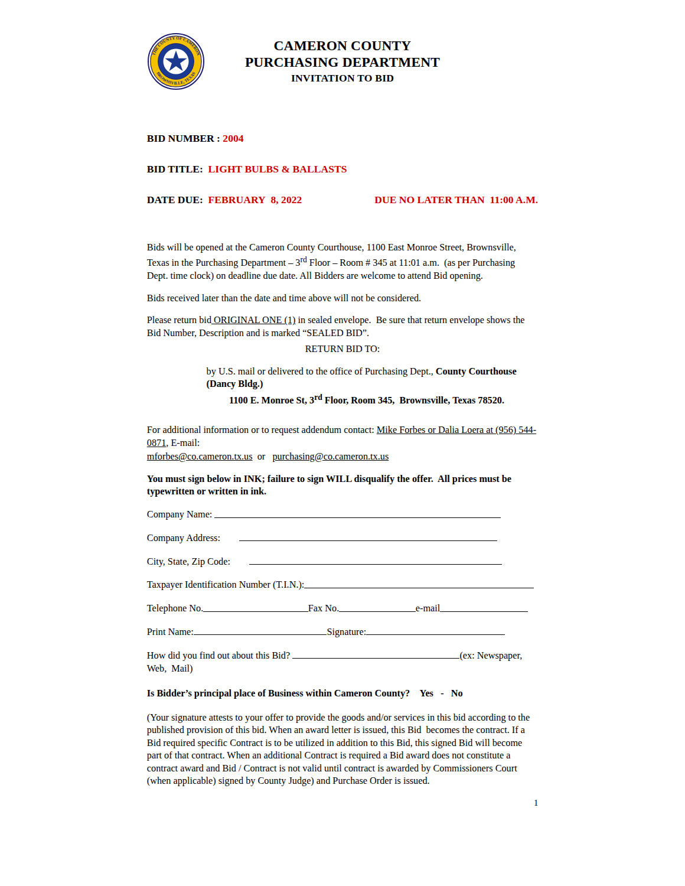THE COUNTY OF CAMERON BROWNSVILLE, TEXAS
CAMERON COUNTY
PURCHASING DEPARTMENT
INVITATION TO BID
BID NUMBER : 2004
BID TITLE: LIGHT BULBS & BALLASTS
DATE DUE: FEBRUARY 8, 2022 DUE NO LATER THAN 11:00 A.M.
Bids will be opened at the Cameron County Courthouse, 1100 East Monroe Street, Brownsville, Texas in the Purchasing Department – 3rd Floor – Room # 345 at 11:01 a.m. (as per Purchasing Dept. time clock) on deadline due date. All Bidders are welcome to attend Bid opening.
Bids received later than the date and time above will not be considered.
Please return bid ORIGINAL ONE (1) in sealed envelope. Be sure that return envelope shows the Bid Number, Description and is marked “SEALED BID”.
RETURN BID TO:
by U.S. mail or delivered to the office of Purchasing Dept., County Courthouse (Dancy Bldg.)
1100 E. Monroe St, 3rd Floor, Room 345, Brownsville, Texas 78520.
For additional information or to request addendum contact: Mike Forbes or Dalia Loera at (956) 544-0871, E-mail:
mforbes@co.cameron.tx.us or purchasing@co.cameron.tx.us
You must sign below in INK; failure to sign WILL disqualify the offer. All prices must be typewritten or written in ink.
Company Name:
Company Address:
City, State, Zip Code:
Taxpayer Identification Number (T.I.N.):
Telephone No. Fax No. e-mail
Print Name: Signature:
How did you find out about this Bid? (ex: Newspaper, Web, Mail)
Is Bidder’s principal place of Business within Cameron County? Yes - No
(Your signature attests to your offer to provide the goods and/or services in this bid according to the published provision of this bid. When an award letter is issued, this Bid becomes the contract. If a Bid required specific Contract is to be utilized in addition to this Bid, this signed Bid will become part of that contract. When an additional Contract is required a Bid award does not constitute a contract award and Bid / Contract is not valid until contract is awarded by Commissioners Court (when applicable) signed by County Judge) and Purchase Order is issued.
1